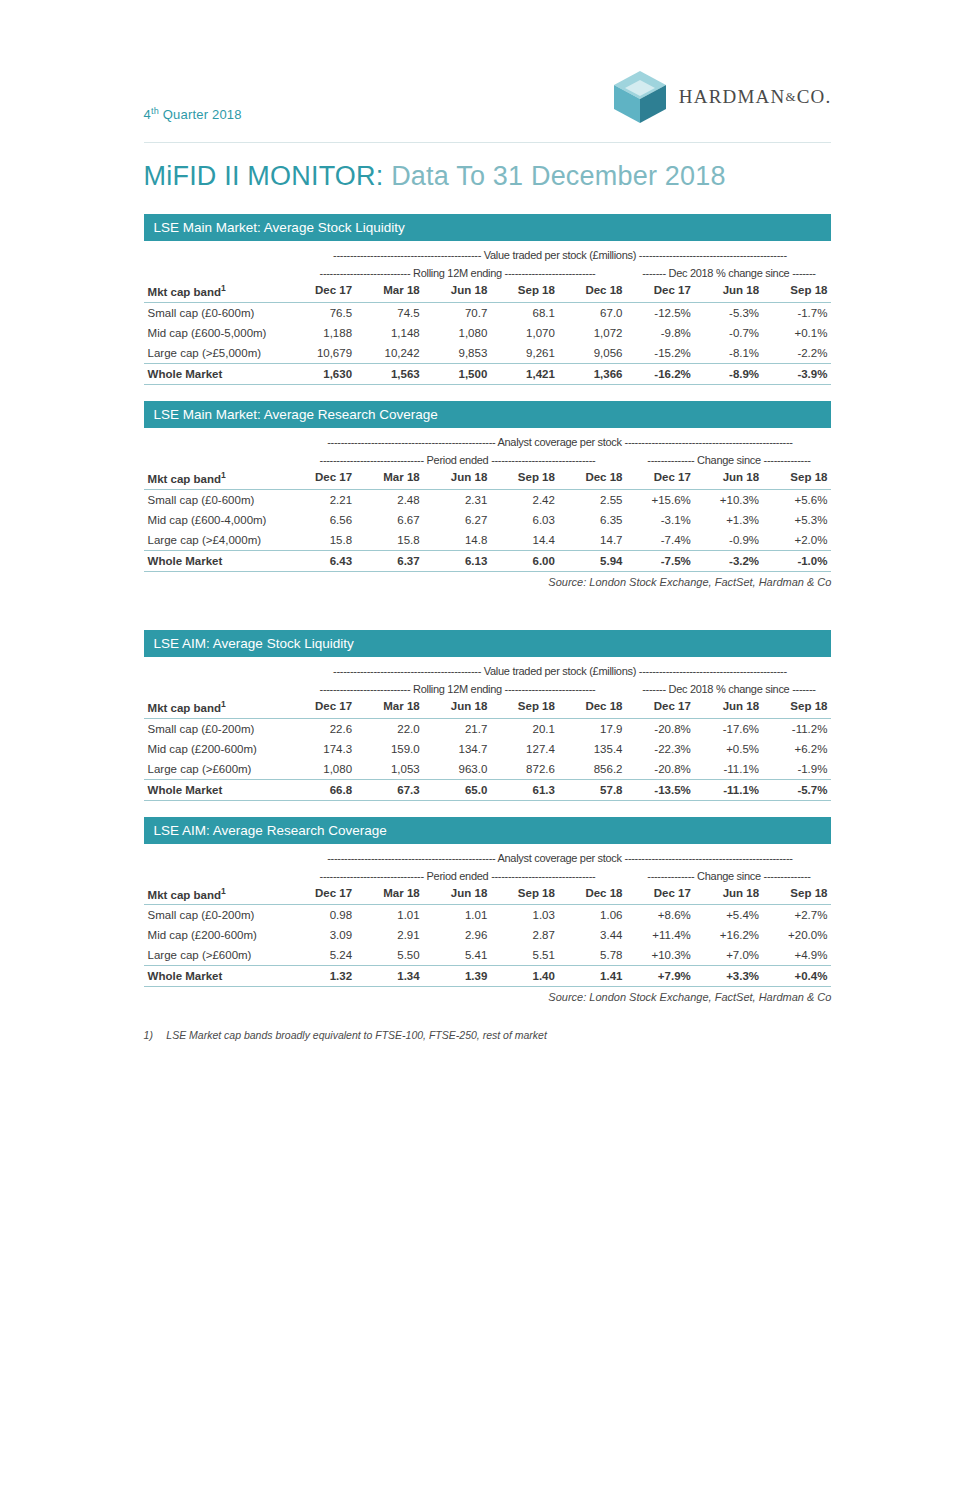4th Quarter 2018
HARDMAN&CO.
MiFID II MONITOR: Data To 31 December 2018
LSE Main Market: Average Stock Liquidity
| | -------------------------------------------- Value traded per stock (£millions) -------------------------------------------- |
| | --------------------------- Rolling 12M ending --------------------------- | ------- Dec 2018 % change since ------- |
| Mkt cap band 1 | Dec 17 | Mar 18 | Jun 18 | Sep 18 | Dec 18 | Dec 17 | Jun 18 | Sep 18 |
| Small cap (£0-600m) | 76.5 | 74.5 | 70.7 | 68.1 | 67.0 | -12.5% | -5.3% | -1.7% |
| Mid cap (£600-5,000m) | 1,188 | 1,148 | 1,080 | 1,070 | 1,072 | -9.8% | -0.7% | +0.1% |
| Large cap (>£5,000m) | 10,679 | 10,242 | 9,853 | 9,261 | 9,056 | -15.2% | -8.1% | -2.2% |
| Whole Market | 1,630 | 1,563 | 1,500 | 1,421 | 1,366 | -16.2% | -8.9% | -3.9% |
LSE Main Market: Average Research Coverage
| | -------------------------------------------------- Analyst coverage per stock -------------------------------------------------- |
| | ------------------------------- Period ended ------------------------------- | -------------- Change since -------------- |
| Mkt cap band 1 | Dec 17 | Mar 18 | Jun 18 | Sep 18 | Dec 18 | Dec 17 | Jun 18 | Sep 18 |
| Small cap (£0-600m) | 2.21 | 2.48 | 2.31 | 2.42 | 2.55 | +15.6% | +10.3% | +5.6% |
| Mid cap (£600-4,000m) | 6.56 | 6.67 | 6.27 | 6.03 | 6.35 | -3.1% | +1.3% | +5.3% |
| Large cap (>£4,000m) | 15.8 | 15.8 | 14.8 | 14.4 | 14.7 | -7.4% | -0.9% | +2.0% |
| Whole Market | 6.43 | 6.37 | 6.13 | 6.00 | 5.94 | -7.5% | -3.2% | -1.0% |
Source: London Stock Exchange, FactSet, Hardman & Co
LSE AIM: Average Stock Liquidity
| | -------------------------------------------- Value traded per stock (£millions) -------------------------------------------- |
| | --------------------------- Rolling 12M ending --------------------------- | ------- Dec 2018 % change since ------- |
| Mkt cap band 1 | Dec 17 | Mar 18 | Jun 18 | Sep 18 | Dec 18 | Dec 17 | Jun 18 | Sep 18 |
| Small cap (£0-200m) | 22.6 | 22.0 | 21.7 | 20.1 | 17.9 | -20.8% | -17.6% | -11.2% |
| Mid cap (£200-600m) | 174.3 | 159.0 | 134.7 | 127.4 | 135.4 | -22.3% | +0.5% | +6.2% |
| Large cap (>£600m) | 1,080 | 1,053 | 963.0 | 872.6 | 856.2 | -20.8% | -11.1% | -1.9% |
| Whole Market | 66.8 | 67.3 | 65.0 | 61.3 | 57.8 | -13.5% | -11.1% | -5.7% |
LSE AIM: Average Research Coverage
| | -------------------------------------------------- Analyst coverage per stock -------------------------------------------------- |
| | ------------------------------- Period ended ------------------------------- | -------------- Change since -------------- |
| Mkt cap band 1 | Dec 17 | Mar 18 | Jun 18 | Sep 18 | Dec 18 | Dec 17 | Jun 18 | Sep 18 |
| Small cap (£0-200m) | 0.98 | 1.01 | 1.01 | 1.03 | 1.06 | +8.6% | +5.4% | +2.7% |
| Mid cap (£200-600m) | 3.09 | 2.91 | 2.96 | 2.87 | 3.44 | +11.4% | +16.2% | +20.0% |
| Large cap (>£600m) | 5.24 | 5.50 | 5.41 | 5.51 | 5.78 | +10.3% | +7.0% | +4.9% |
| Whole Market | 1.32 | 1.34 | 1.39 | 1.40 | 1.41 | +7.9% | +3.3% | +0.4% |
Source: London Stock Exchange, FactSet, Hardman & Co
1) LSE Market cap bands broadly equivalent to FTSE-100, FTSE-250, rest of market